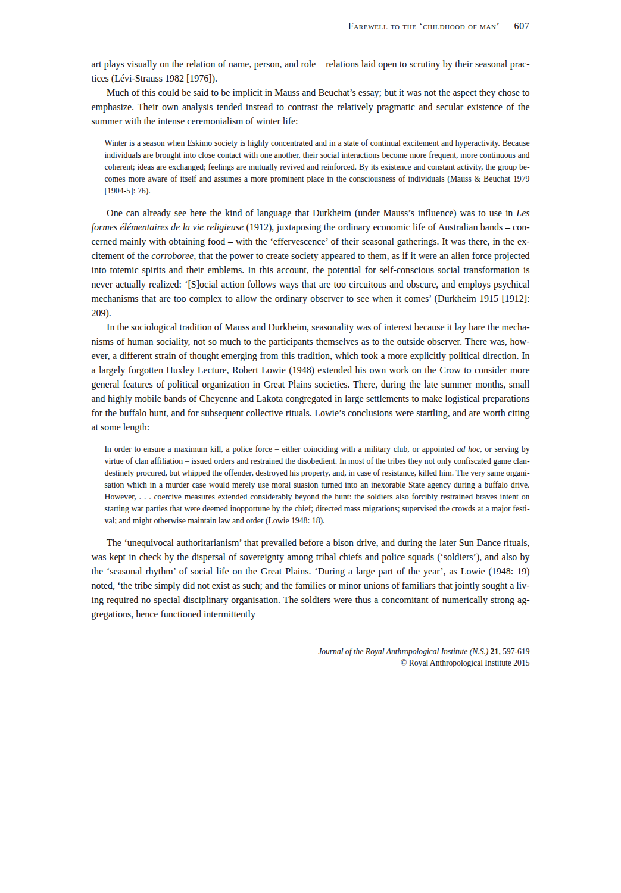Farewell to the ‘childhood of man’ 607
art plays visually on the relation of name, person, and role – relations laid open to scrutiny by their seasonal practices (Lévi-Strauss 1982 [1976]).
Much of this could be said to be implicit in Mauss and Beuchat’s essay; but it was not the aspect they chose to emphasize. Their own analysis tended instead to contrast the relatively pragmatic and secular existence of the summer with the intense ceremonialism of winter life:
Winter is a season when Eskimo society is highly concentrated and in a state of continual excitement and hyperactivity. Because individuals are brought into close contact with one another, their social interactions become more frequent, more continuous and coherent; ideas are exchanged; feelings are mutually revived and reinforced. By its existence and constant activity, the group becomes more aware of itself and assumes a more prominent place in the consciousness of individuals (Mauss & Beuchat 1979 [1904-5]: 76).
One can already see here the kind of language that Durkheim (under Mauss’s influence) was to use in Les formes élémentaires de la vie religieuse (1912), juxtaposing the ordinary economic life of Australian bands – concerned mainly with obtaining food – with the ‘effervescence’ of their seasonal gatherings. It was there, in the excitement of the corroboree, that the power to create society appeared to them, as if it were an alien force projected into totemic spirits and their emblems. In this account, the potential for self-conscious social transformation is never actually realized: ‘[S]ocial action follows ways that are too circuitous and obscure, and employs psychical mechanisms that are too complex to allow the ordinary observer to see when it comes’ (Durkheim 1915 [1912]: 209).
In the sociological tradition of Mauss and Durkheim, seasonality was of interest because it lay bare the mechanisms of human sociality, not so much to the participants themselves as to the outside observer. There was, however, a different strain of thought emerging from this tradition, which took a more explicitly political direction. In a largely forgotten Huxley Lecture, Robert Lowie (1948) extended his own work on the Crow to consider more general features of political organization in Great Plains societies. There, during the late summer months, small and highly mobile bands of Cheyenne and Lakota congregated in large settlements to make logistical preparations for the buffalo hunt, and for subsequent collective rituals. Lowie’s conclusions were startling, and are worth citing at some length:
In order to ensure a maximum kill, a police force – either coinciding with a military club, or appointed ad hoc, or serving by virtue of clan affiliation – issued orders and restrained the disobedient. In most of the tribes they not only confiscated game clandestinely procured, but whipped the offender, destroyed his property, and, in case of resistance, killed him. The very same organisation which in a murder case would merely use moral suasion turned into an inexorable State agency during a buffalo drive. However, . . . coercive measures extended considerably beyond the hunt: the soldiers also forcibly restrained braves intent on starting war parties that were deemed inopportune by the chief; directed mass migrations; supervised the crowds at a major festival; and might otherwise maintain law and order (Lowie 1948: 18).
The ‘unequivocal authoritarianism’ that prevailed before a bison drive, and during the later Sun Dance rituals, was kept in check by the dispersal of sovereignty among tribal chiefs and police squads (‘soldiers’), and also by the ‘seasonal rhythm’ of social life on the Great Plains. ‘During a large part of the year’, as Lowie (1948: 19) noted, ‘the tribe simply did not exist as such; and the families or minor unions of familiars that jointly sought a living required no special disciplinary organisation. The soldiers were thus a concomitant of numerically strong aggregations, hence functioned intermittently
Journal of the Royal Anthropological Institute (N.S.) 21, 597-619
© Royal Anthropological Institute 2015